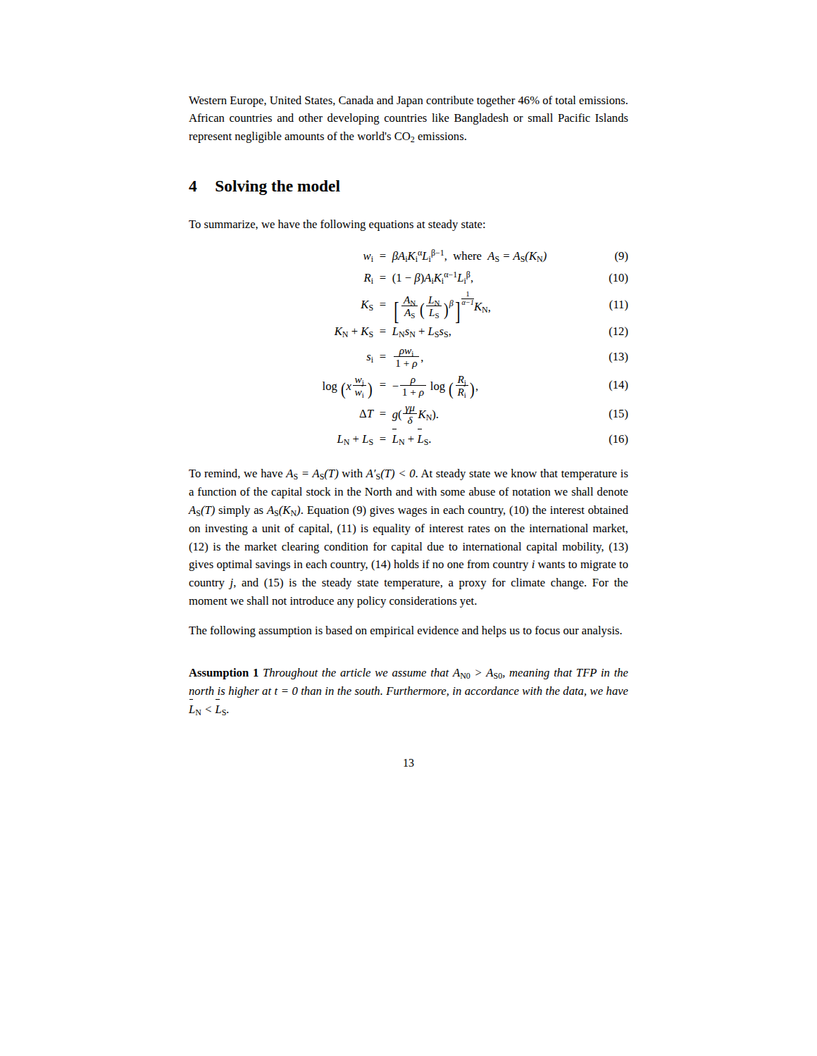Western Europe, United States, Canada and Japan contribute together 46% of total emissions. African countries and other developing countries like Bangladesh or small Pacific Islands represent negligible amounts of the world's CO2 emissions.
4 Solving the model
To summarize, we have the following equations at steady state:
| w i | = | βA i K i α L i β−1 , where A S = A S (K N ) | (9) |
| R i | = | (1 − β ) A i K i α−1 L i β , | (10) |
| K S | = | [ A N A S ( L N L S ) β ] 1 α−1 K N , | (11) |
| K N + K S | = | L N s N + L S s S , | (12) |
| s i | = | ρw i 1 + ρ , | (13) |
| log ( x w j w i ) | = | − ρ 1 + ρ log ( R j R i ) , | (14) |
| Δ T | = | g ( γμ δ K N ). | (15) |
| L N + L S | = | L N + L S . | (16) |
To remind, we have AS = AS(T) with A′S(T) < 0. At steady state we know that temperature is a function of the capital stock in the North and with some abuse of notation we shall denote AS(T) simply as AS(KN). Equation (9) gives wages in each country, (10) the interest obtained on investing a unit of capital, (11) is equality of interest rates on the international market, (12) is the market clearing condition for capital due to international capital mobility, (13) gives optimal savings in each country, (14) holds if no one from country i wants to migrate to country j, and (15) is the steady state temperature, a proxy for climate change. For the moment we shall not introduce any policy considerations yet.
The following assumption is based on empirical evidence and helps us to focus our analysis.
Assumption 1 Throughout the article we assume that AN0 > AS0, meaning that TFP in the north is higher at t = 0 than in the south. Furthermore, in accordance with the data, we have LN < LS.
13